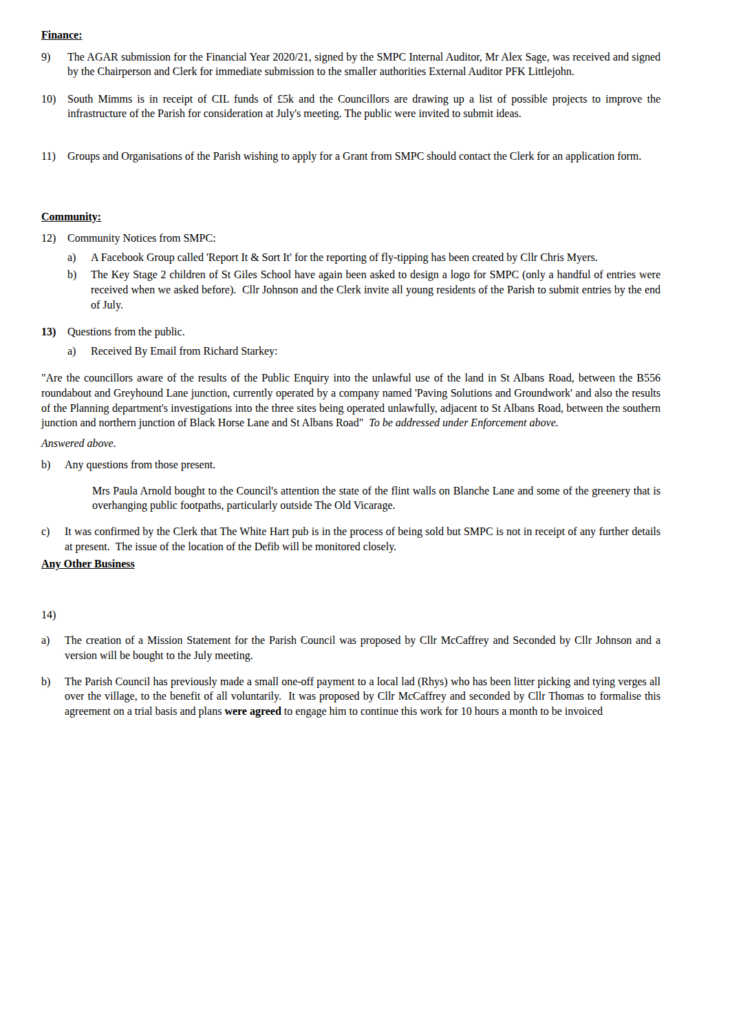Finance:
9) The AGAR submission for the Financial Year 2020/21, signed by the SMPC Internal Auditor, Mr Alex Sage, was received and signed by the Chairperson and Clerk for immediate submission to the smaller authorities External Auditor PFK Littlejohn.
10) South Mimms is in receipt of CIL funds of £5k and the Councillors are drawing up a list of possible projects to improve the infrastructure of the Parish for consideration at July's meeting. The public were invited to submit ideas.
11) Groups and Organisations of the Parish wishing to apply for a Grant from SMPC should contact the Clerk for an application form.
Community:
12) Community Notices from SMPC:
a) A Facebook Group called 'Report It & Sort It' for the reporting of fly-tipping has been created by Cllr Chris Myers.
b) The Key Stage 2 children of St Giles School have again been asked to design a logo for SMPC (only a handful of entries were received when we asked before). Cllr Johnson and the Clerk invite all young residents of the Parish to submit entries by the end of July.
13) Questions from the public.
a) Received By Email from Richard Starkey:
"Are the councillors aware of the results of the Public Enquiry into the unlawful use of the land in St Albans Road, between the B556 roundabout and Greyhound Lane junction, currently operated by a company named 'Paving Solutions and Groundwork' and also the results of the Planning department's investigations into the three sites being operated unlawfully, adjacent to St Albans Road, between the southern junction and northern junction of Black Horse Lane and St Albans Road" To be addressed under Enforcement above.
Answered above.
b) Any questions from those present.
Mrs Paula Arnold bought to the Council's attention the state of the flint walls on Blanche Lane and some of the greenery that is overhanging public footpaths, particularly outside The Old Vicarage.
c) It was confirmed by the Clerk that The White Hart pub is in the process of being sold but SMPC is not in receipt of any further details at present. The issue of the location of the Defib will be monitored closely.
Any Other Business
14)
a) The creation of a Mission Statement for the Parish Council was proposed by Cllr McCaffrey and Seconded by Cllr Johnson and a version will be bought to the July meeting.
b) The Parish Council has previously made a small one-off payment to a local lad (Rhys) who has been litter picking and tying verges all over the village, to the benefit of all voluntarily. It was proposed by Cllr McCaffrey and seconded by Cllr Thomas to formalise this agreement on a trial basis and plans were agreed to engage him to continue this work for 10 hours a month to be invoiced